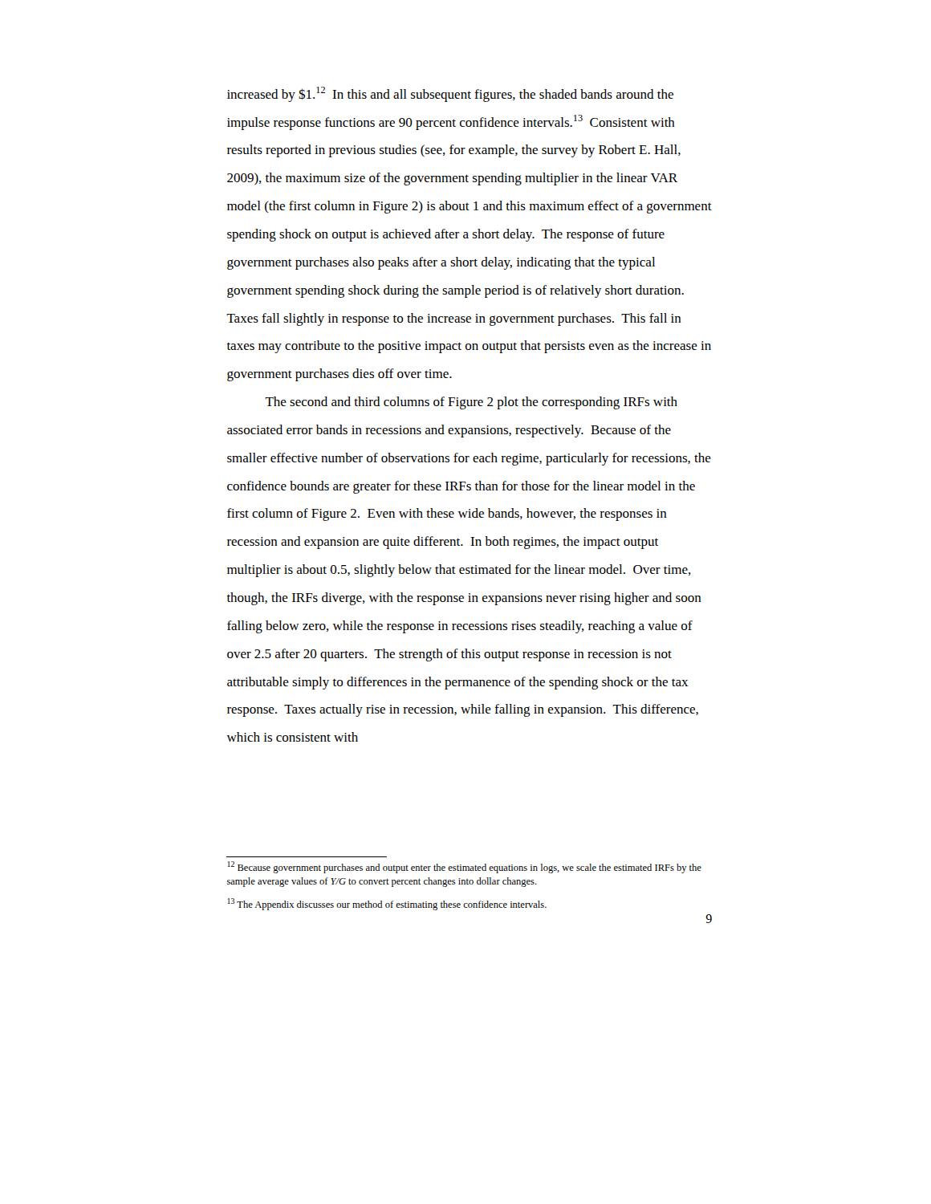increased by $1.12 In this and all subsequent figures, the shaded bands around the impulse response functions are 90 percent confidence intervals.13 Consistent with results reported in previous studies (see, for example, the survey by Robert E. Hall, 2009), the maximum size of the government spending multiplier in the linear VAR model (the first column in Figure 2) is about 1 and this maximum effect of a government spending shock on output is achieved after a short delay. The response of future government purchases also peaks after a short delay, indicating that the typical government spending shock during the sample period is of relatively short duration. Taxes fall slightly in response to the increase in government purchases. This fall in taxes may contribute to the positive impact on output that persists even as the increase in government purchases dies off over time.
The second and third columns of Figure 2 plot the corresponding IRFs with associated error bands in recessions and expansions, respectively. Because of the smaller effective number of observations for each regime, particularly for recessions, the confidence bounds are greater for these IRFs than for those for the linear model in the first column of Figure 2. Even with these wide bands, however, the responses in recession and expansion are quite different. In both regimes, the impact output multiplier is about 0.5, slightly below that estimated for the linear model. Over time, though, the IRFs diverge, with the response in expansions never rising higher and soon falling below zero, while the response in recessions rises steadily, reaching a value of over 2.5 after 20 quarters. The strength of this output response in recession is not attributable simply to differences in the permanence of the spending shock or the tax response. Taxes actually rise in recession, while falling in expansion. This difference, which is consistent with
12 Because government purchases and output enter the estimated equations in logs, we scale the estimated IRFs by the sample average values of Y/G to convert percent changes into dollar changes.
13 The Appendix discusses our method of estimating these confidence intervals.
9